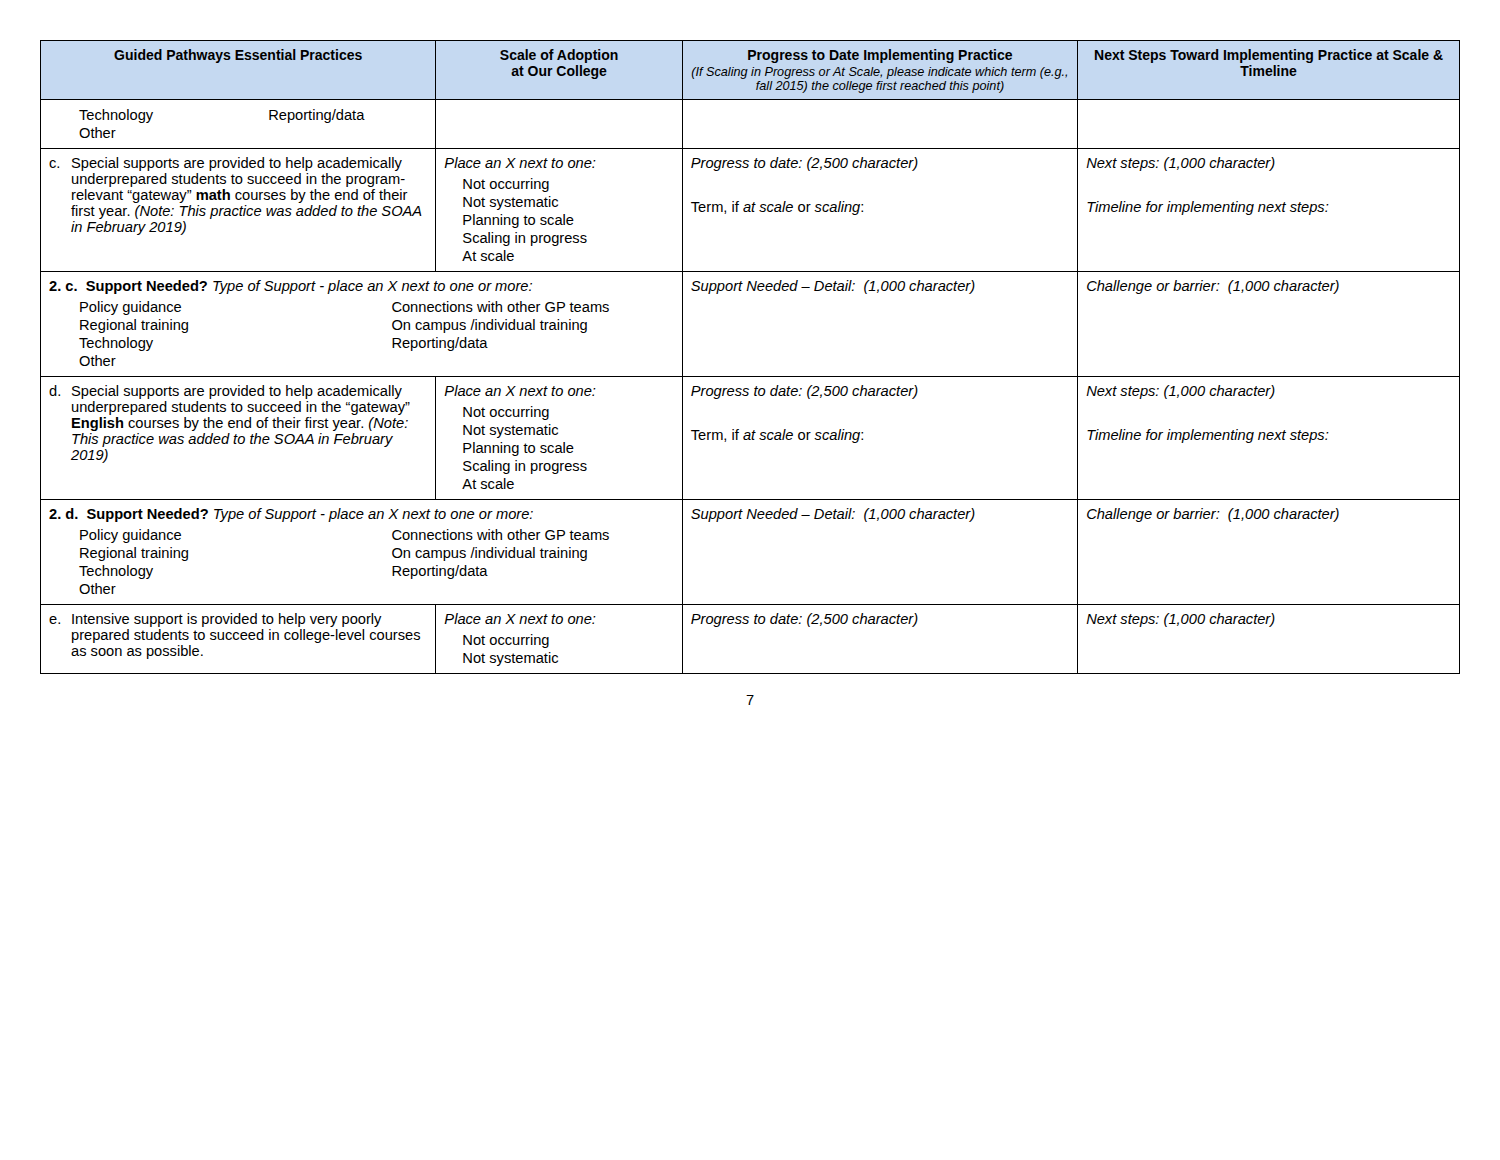| Guided Pathways Essential Practices | Scale of Adoption at Our College | Progress to Date Implementing Practice (If Scaling in Progress or At Scale, please indicate which term (e.g., fall 2015) the college first reached this point) | Next Steps Toward Implementing Practice at Scale & Timeline |
| --- | --- | --- | --- |
| / Technology / Reporting/data / / Other / / | | | |
| c. Special supports are provided to help academically underprepared students to succeed in the program-relevant “gateway” math courses by the end of their first year. (Note: This practice was added to the SOAA in February 2019) | Place an X next to one: Not occurring Not systematic Planning to scale Scaling in progress At scale | Progress to date: (2,500 character) Term, if at scale or scaling : | Next steps: (1,000 character) Timeline for implementing next steps: |
| 2. c. Support Needed? Type of Support - place an X next to one or more: / Policy guidance / Connections with other GP teams / / Regional training / On campus /individual training / / Technology / Reporting/data / / Other / / | Support Needed – Detail: (1,000 character) | Challenge or barrier: (1,000 character) |
| d. Special supports are provided to help academically underprepared students to succeed in the “gateway” English courses by the end of their first year. (Note: This practice was added to the SOAA in February 2019) | Place an X next to one: Not occurring Not systematic Planning to scale Scaling in progress At scale | Progress to date: (2,500 character) Term, if at scale or scaling : | Next steps: (1,000 character) Timeline for implementing next steps: |
| 2. d. Support Needed? Type of Support - place an X next to one or more: / Policy guidance / Connections with other GP teams / / Regional training / On campus /individual training / / Technology / Reporting/data / / Other / / | Support Needed – Detail: (1,000 character) | Challenge or barrier: (1,000 character) |
| e. Intensive support is provided to help very poorly prepared students to succeed in college-level courses as soon as possible. | Place an X next to one: Not occurring Not systematic | Progress to date: (2,500 character) | Next steps: (1,000 character) |
7